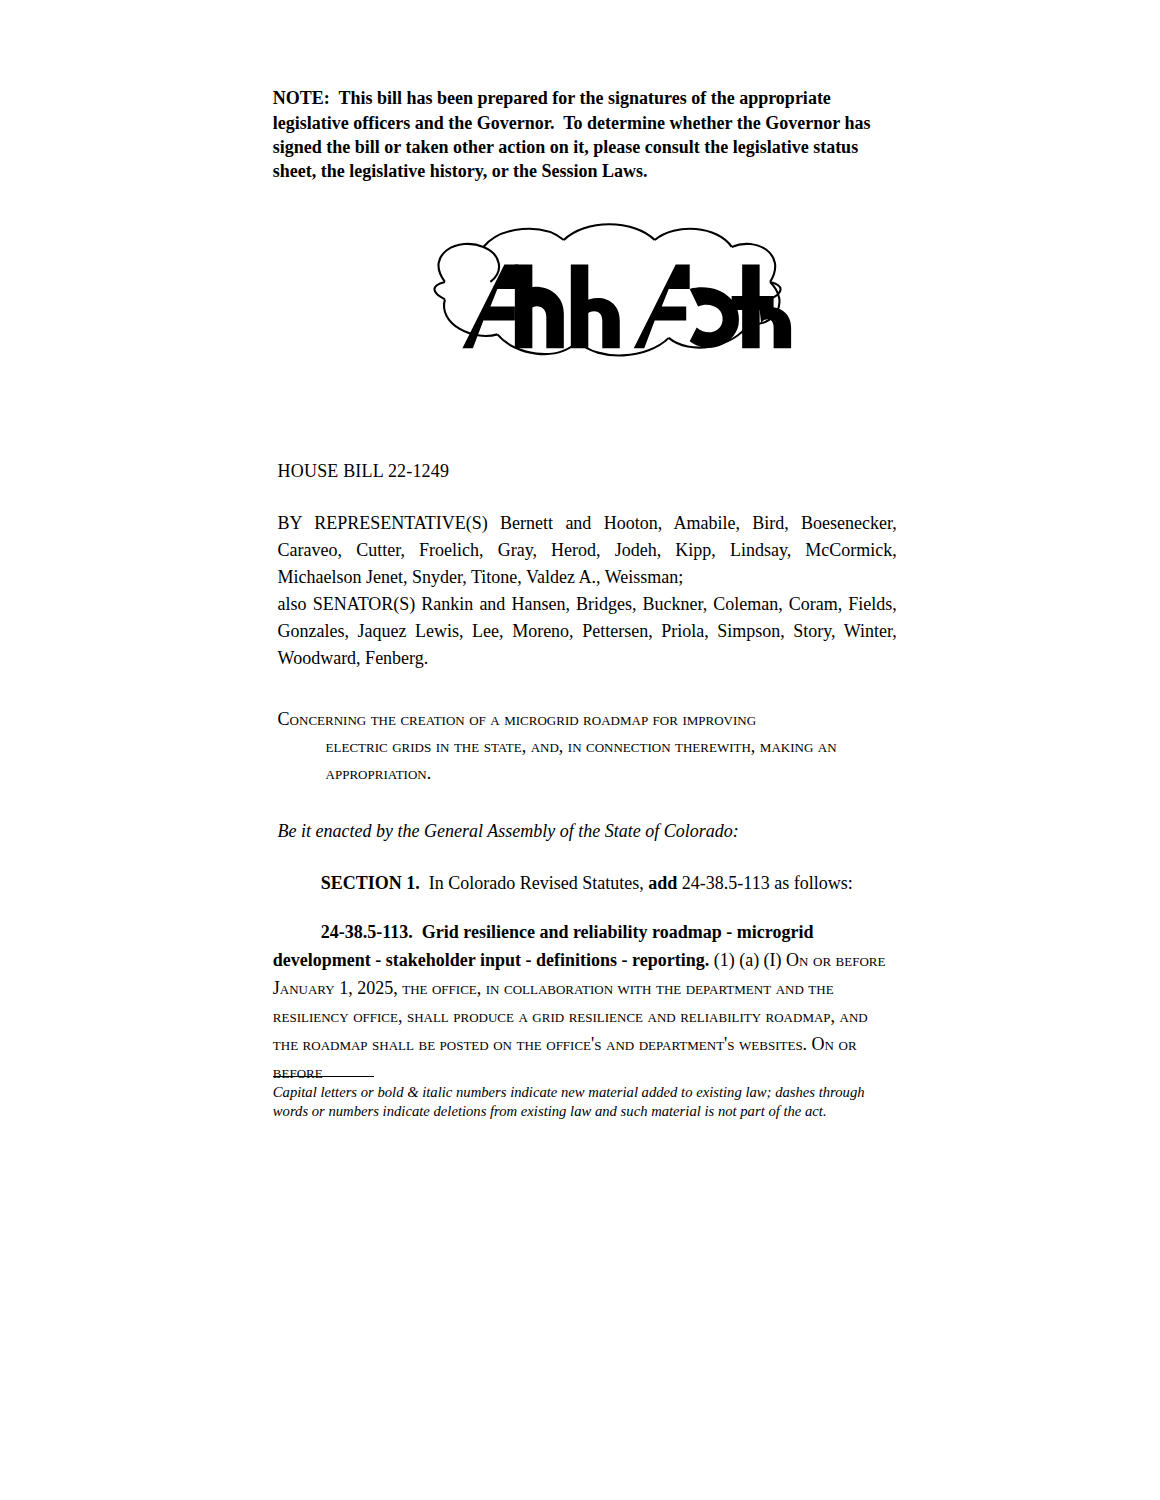NOTE: This bill has been prepared for the signatures of the appropriate legislative officers and the Governor. To determine whether the Governor has signed the bill or taken other action on it, please consult the legislative status sheet, the legislative history, or the Session Laws.
HOUSE BILL 22-1249
BY REPRESENTATIVE(S) Bernett and Hooton, Amabile, Bird, Boesenecker, Caraveo, Cutter, Froelich, Gray, Herod, Jodeh, Kipp, Lindsay, McCormick, Michaelson Jenet, Snyder, Titone, Valdez A., Weissman;
also SENATOR(S) Rankin and Hansen, Bridges, Buckner, Coleman, Coram, Fields, Gonzales, Jaquez Lewis, Lee, Moreno, Pettersen, Priola, Simpson, Story, Winter, Woodward, Fenberg.
Concerning the creation of a microgrid roadmap for improving electric grids in the state, and, in connection therewith, making an appropriation.
Be it enacted by the General Assembly of the State of Colorado:
SECTION 1. In Colorado Revised Statutes, add 24-38.5-113 as follows:
24-38.5-113. Grid resilience and reliability roadmap - microgrid development - stakeholder input - definitions - reporting. (1) (a) (I) On or before January 1, 2025, the office, in collaboration with the department and the resiliency office, shall produce a grid resilience and reliability roadmap, and the roadmap shall be posted on the office's and department's websites. On or before
Capital letters or bold & italic numbers indicate new material added to existing law; dashes through words or numbers indicate deletions from existing law and such material is not part of the act.